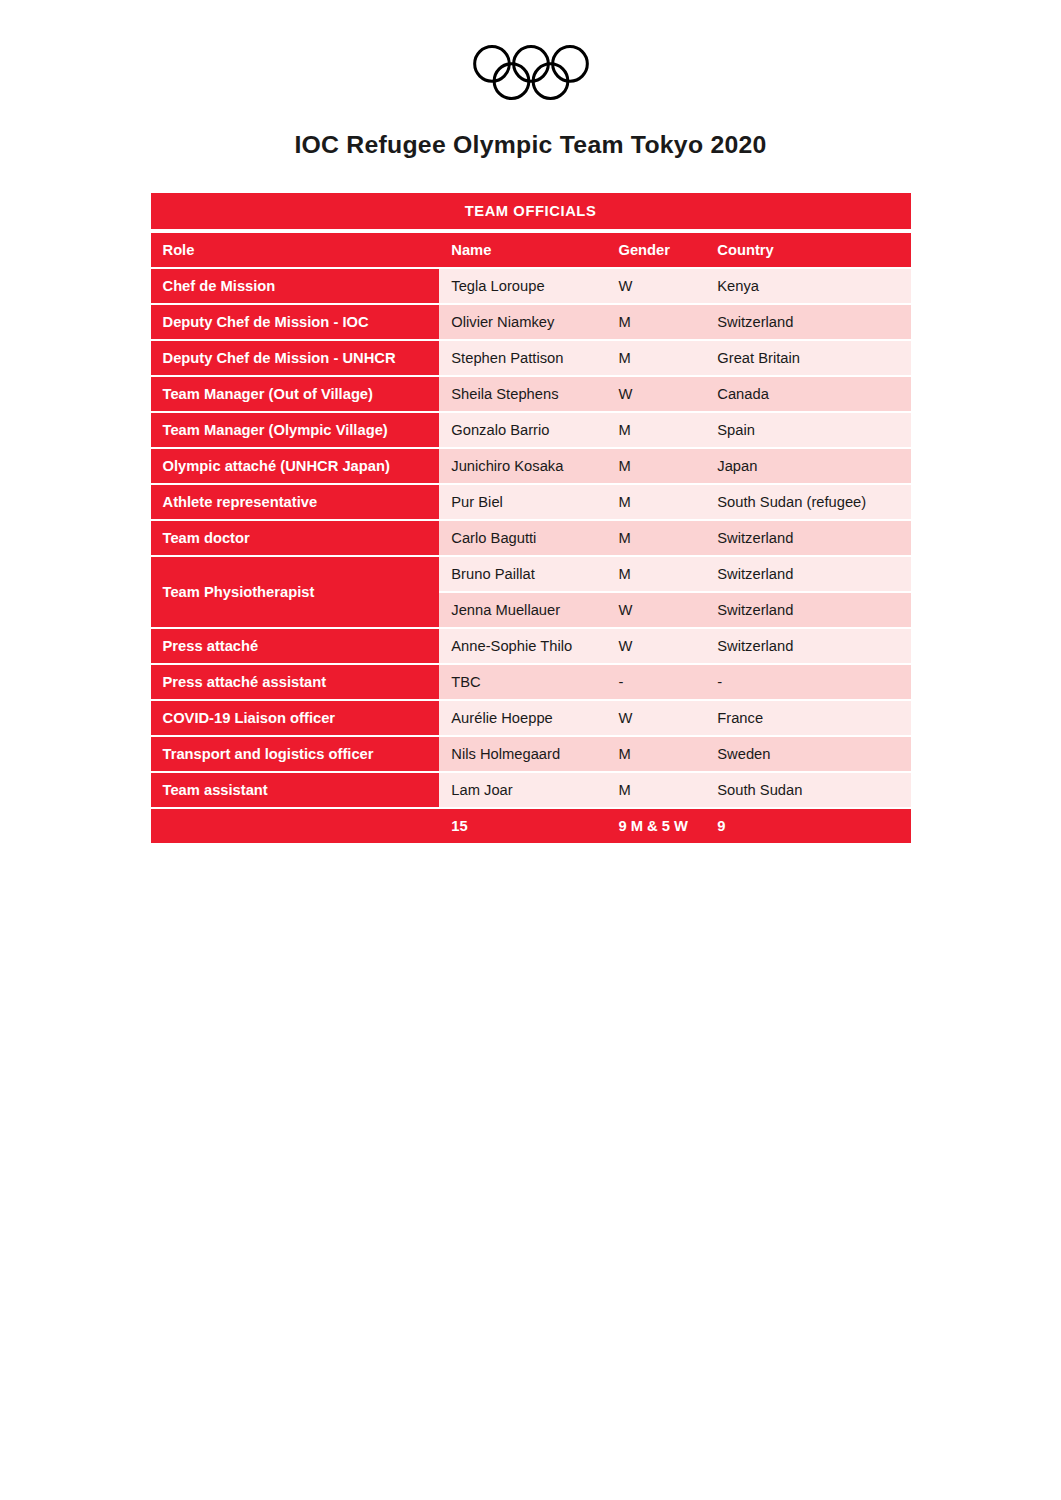IOC Refugee Olympic Team Tokyo 2020
TEAM OFFICIALS
| Role | Name | Gender | Country |
| --- | --- | --- | --- |
| Chef de Mission | Tegla Loroupe | W | Kenya |
| Deputy Chef de Mission - IOC | Olivier Niamkey | M | Switzerland |
| Deputy Chef de Mission - UNHCR | Stephen Pattison | M | Great Britain |
| Team Manager (Out of Village) | Sheila Stephens | W | Canada |
| Team Manager (Olympic Village) | Gonzalo Barrio | M | Spain |
| Olympic attaché (UNHCR Japan) | Junichiro Kosaka | M | Japan |
| Athlete representative | Pur Biel | M | South Sudan (refugee) |
| Team doctor | Carlo Bagutti | M | Switzerland |
| Team Physiotherapist | Bruno Paillat | M | Switzerland |
| Jenna Muellauer | W | Switzerland |
| Press attaché | Anne-Sophie Thilo | W | Switzerland |
| Press attaché assistant | TBC | - | - |
| COVID-19 Liaison officer | Aurélie Hoeppe | W | France |
| Transport and logistics officer | Nils Holmegaard | M | Sweden |
| Team assistant | Lam Joar | M | South Sudan |
| | 15 | 9 M & 5 W | 9 |